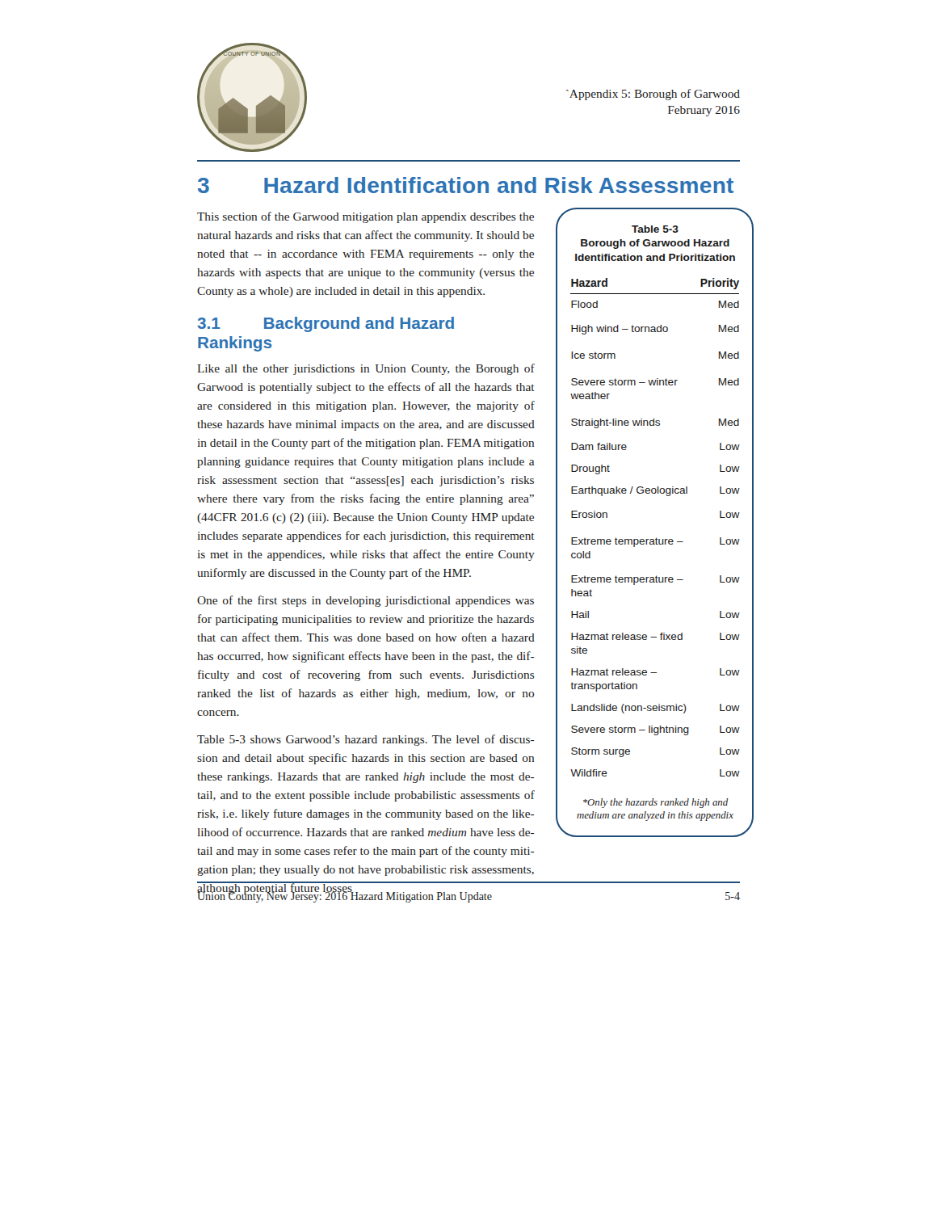`Appendix 5: Borough of Garwood
February 2016
3 Hazard Identification and Risk Assessment
This section of the Garwood mitigation plan appendix describes the natural hazards and risks that can affect the community. It should be noted that -- in accordance with FEMA requirements -- only the hazards with aspects that are unique to the community (versus the County as a whole) are included in detail in this appendix.
3.1 Background and Hazard Rankings
Like all the other jurisdictions in Union County, the Borough of Garwood is potentially subject to the effects of all the hazards that are considered in this mitigation plan. However, the majority of these hazards have minimal impacts on the area, and are discussed in detail in the County part of the mitigation plan. FEMA mitigation planning guidance requires that County mitigation plans include a risk assessment section that “assess[es] each jurisdiction’s risks where there vary from the risks facing the entire planning area” (44CFR 201.6 (c) (2) (iii). Because the Union County HMP update includes separate appendices for each jurisdiction, this requirement is met in the appendices, while risks that affect the entire County uniformly are discussed in the County part of the HMP.
One of the first steps in developing jurisdictional appendices was for participating municipalities to review and prioritize the hazards that can affect them. This was done based on how often a hazard has occurred, how significant effects have been in the past, the difficulty and cost of recovering from such events. Jurisdictions ranked the list of hazards as either high, medium, low, or no concern.
Table 5-3 shows Garwood’s hazard rankings. The level of discussion and detail about specific hazards in this section are based on these rankings. Hazards that are ranked high include the most detail, and to the extent possible include probabilistic assessments of risk, i.e. likely future damages in the community based on the likelihood of occurrence. Hazards that are ranked medium have less detail and may in some cases refer to the main part of the county mitigation plan; they usually do not have probabilistic risk assessments, although potential future losses
Table 5-3
Borough of Garwood Hazard Identification and Prioritization
| Hazard | Priority |
| --- | --- |
| Flood | Med |
| High wind – tornado | Med |
| Ice storm | Med |
| Severe storm – winter weather | Med |
| Straight-line winds | Med |
| Dam failure | Low |
| Drought | Low |
| Earthquake / Geological | Low |
| Erosion | Low |
| Extreme temperature – cold | Low |
| Extreme temperature – heat | Low |
| Hail | Low |
| Hazmat release – fixed site | Low |
| Hazmat release – transportation | Low |
| Landslide (non-seismic) | Low |
| Severe storm – lightning | Low |
| Storm surge | Low |
| Wildfire | Low |
*Only the hazards ranked high and medium are analyzed in this appendix
Union County, New Jersey: 2016 Hazard Mitigation Plan Update
5-4